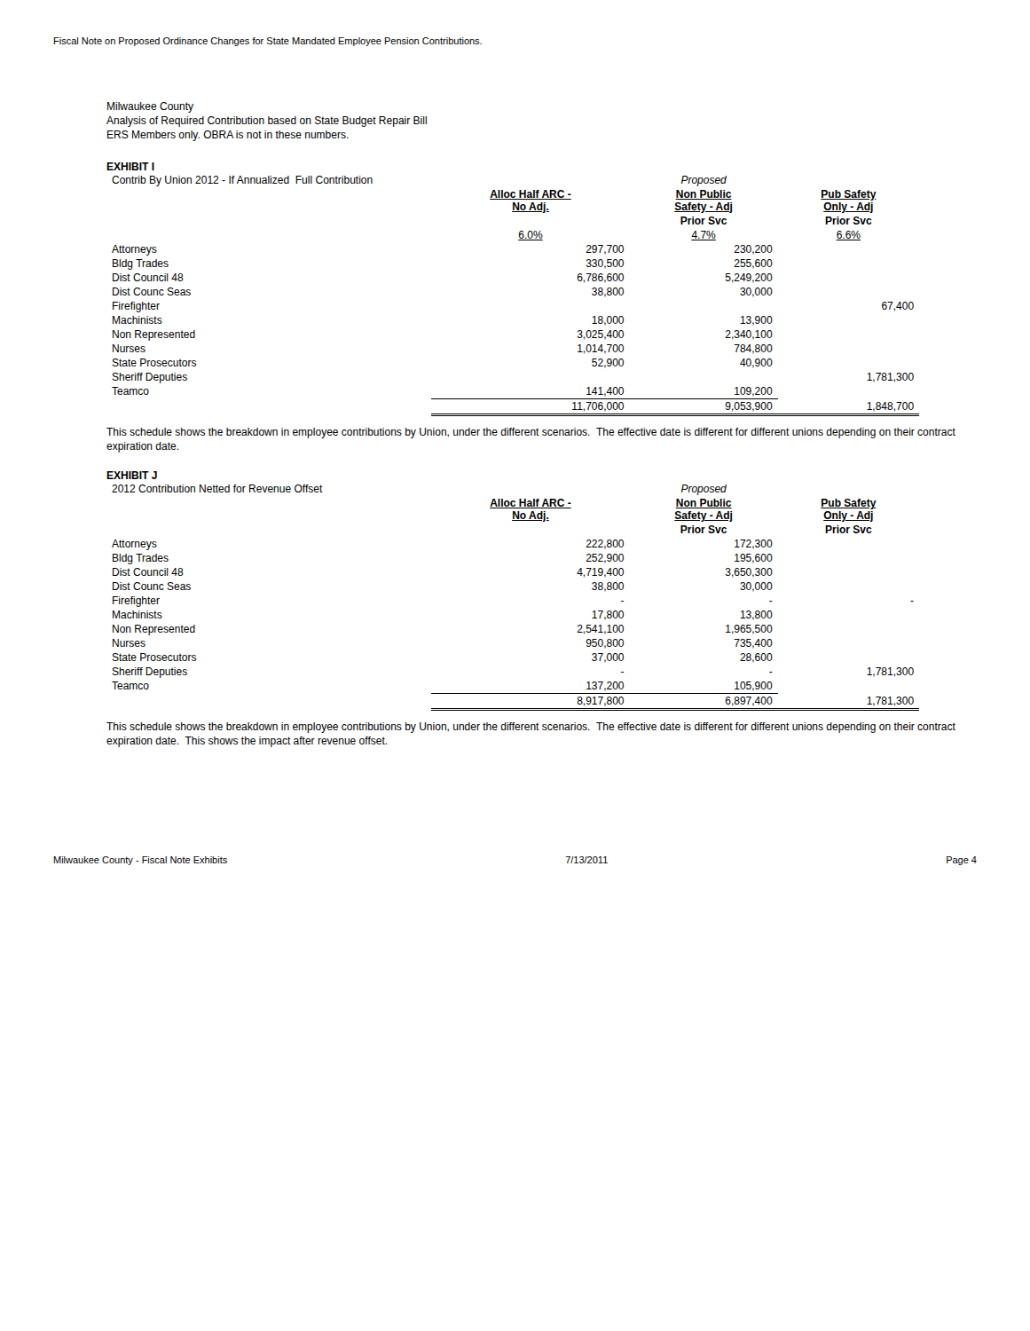Fiscal Note on Proposed Ordinance Changes for State Mandated Employee Pension Contributions.
Milwaukee County
Analysis of Required Contribution based on State Budget Repair Bill
ERS Members only. OBRA is not in these numbers.
EXHIBIT I
| Contrib By Union 2012 - If Annualized Full Contribution | | Proposed | |
| | Alloc Half ARC - No Adj. | Non Public Safety - Adj | Pub Safety Only - Adj |
| | | Prior Svc | Prior Svc |
| | 6.0% | 4.7% | 6.6% |
| Attorneys | 297,700 | 230,200 | |
| Bldg Trades | 330,500 | 255,600 | |
| Dist Council 48 | 6,786,600 | 5,249,200 | |
| Dist Counc Seas | 38,800 | 30,000 | |
| Firefighter | | | 67,400 |
| Machinists | 18,000 | 13,900 | |
| Non Represented | 3,025,400 | 2,340,100 | |
| Nurses | 1,014,700 | 784,800 | |
| State Prosecutors | 52,900 | 40,900 | |
| Sheriff Deputies | | | 1,781,300 |
| Teamco | 141,400 | 109,200 | |
| | 11,706,000 | 9,053,900 | 1,848,700 |
This schedule shows the breakdown in employee contributions by Union, under the different scenarios. The effective date is different for different unions depending on their contract expiration date.
EXHIBIT J
| 2012 Contribution Netted for Revenue Offset | | Proposed | |
| | Alloc Half ARC - No Adj. | Non Public Safety - Adj | Pub Safety Only - Adj |
| | | Prior Svc | Prior Svc |
| Attorneys | 222,800 | 172,300 | |
| Bldg Trades | 252,900 | 195,600 | |
| Dist Council 48 | 4,719,400 | 3,650,300 | |
| Dist Counc Seas | 38,800 | 30,000 | |
| Firefighter | - | - | - |
| Machinists | 17,800 | 13,800 | |
| Non Represented | 2,541,100 | 1,965,500 | |
| Nurses | 950,800 | 735,400 | |
| State Prosecutors | 37,000 | 28,600 | |
| Sheriff Deputies | - | - | 1,781,300 |
| Teamco | 137,200 | 105,900 | |
| | 8,917,800 | 6,897,400 | 1,781,300 |
This schedule shows the breakdown in employee contributions by Union, under the different scenarios. The effective date is different for different unions depending on their contract expiration date. This shows the impact after revenue offset.
Milwaukee County - Fiscal Note Exhibits
7/13/2011
Page 4